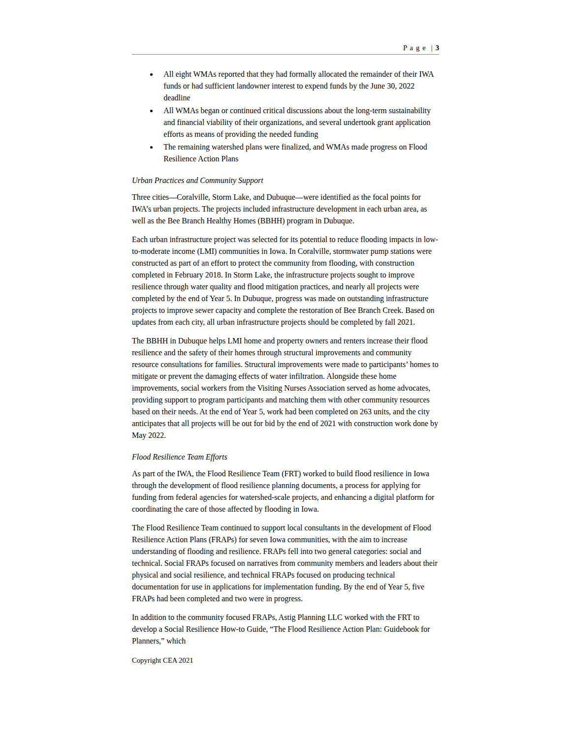P a g e | 3
All eight WMAs reported that they had formally allocated the remainder of their IWA funds or had sufficient landowner interest to expend funds by the June 30, 2022 deadline
All WMAs began or continued critical discussions about the long-term sustainability and financial viability of their organizations, and several undertook grant application efforts as means of providing the needed funding
The remaining watershed plans were finalized, and WMAs made progress on Flood Resilience Action Plans
Urban Practices and Community Support
Three cities—Coralville, Storm Lake, and Dubuque—were identified as the focal points for IWA’s urban projects. The projects included infrastructure development in each urban area, as well as the Bee Branch Healthy Homes (BBHH) program in Dubuque.
Each urban infrastructure project was selected for its potential to reduce flooding impacts in low-to-moderate income (LMI) communities in Iowa. In Coralville, stormwater pump stations were constructed as part of an effort to protect the community from flooding, with construction completed in February 2018. In Storm Lake, the infrastructure projects sought to improve resilience through water quality and flood mitigation practices, and nearly all projects were completed by the end of Year 5. In Dubuque, progress was made on outstanding infrastructure projects to improve sewer capacity and complete the restoration of Bee Branch Creek. Based on updates from each city, all urban infrastructure projects should be completed by fall 2021.
The BBHH in Dubuque helps LMI home and property owners and renters increase their flood resilience and the safety of their homes through structural improvements and community resource consultations for families. Structural improvements were made to participants’ homes to mitigate or prevent the damaging effects of water infiltration. Alongside these home improvements, social workers from the Visiting Nurses Association served as home advocates, providing support to program participants and matching them with other community resources based on their needs. At the end of Year 5, work had been completed on 263 units, and the city anticipates that all projects will be out for bid by the end of 2021 with construction work done by May 2022.
Flood Resilience Team Efforts
As part of the IWA, the Flood Resilience Team (FRT) worked to build flood resilience in Iowa through the development of flood resilience planning documents, a process for applying for funding from federal agencies for watershed-scale projects, and enhancing a digital platform for coordinating the care of those affected by flooding in Iowa.
The Flood Resilience Team continued to support local consultants in the development of Flood Resilience Action Plans (FRAPs) for seven Iowa communities, with the aim to increase understanding of flooding and resilience. FRAPs fell into two general categories: social and technical. Social FRAPs focused on narratives from community members and leaders about their physical and social resilience, and technical FRAPs focused on producing technical documentation for use in applications for implementation funding. By the end of Year 5, five FRAPs had been completed and two were in progress.
In addition to the community focused FRAPs, Astig Planning LLC worked with the FRT to develop a Social Resilience How-to Guide, “The Flood Resilience Action Plan: Guidebook for Planners,” which
Copyright CEA 2021